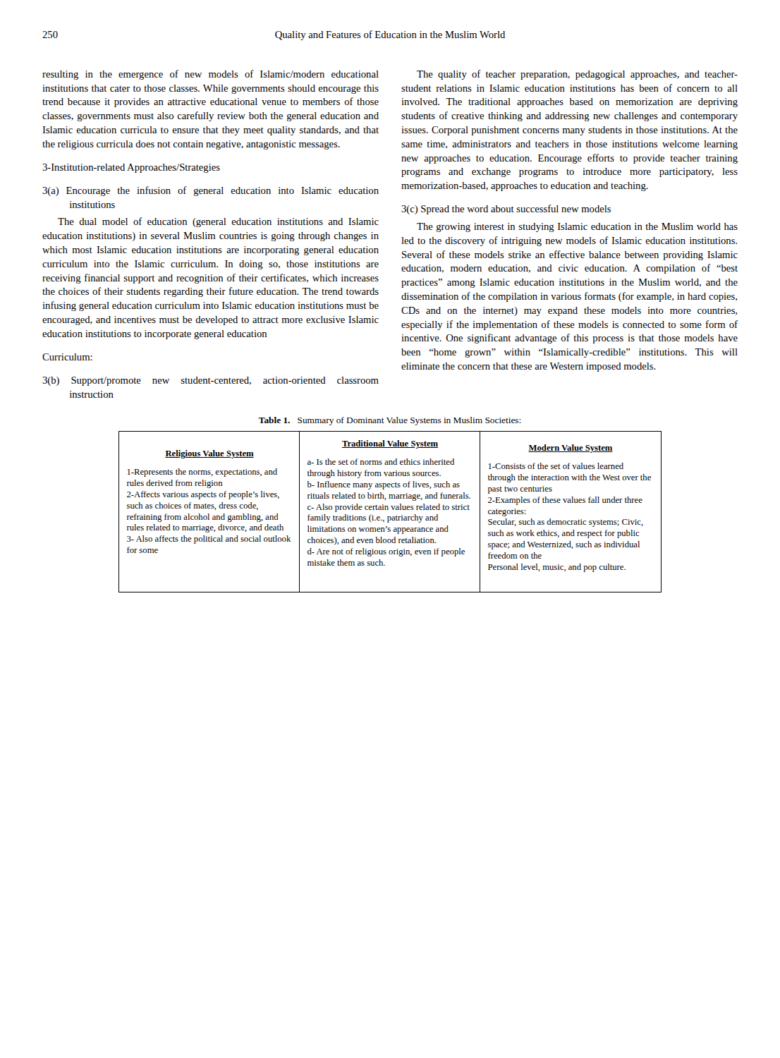250
Quality and Features of Education in the Muslim World
resulting in the emergence of new models of Islamic/modern educational institutions that cater to those classes. While governments should encourage this trend because it provides an attractive educational venue to members of those classes, governments must also carefully review both the general education and Islamic education curricula to ensure that they meet quality standards, and that the religious curricula does not contain negative, antagonistic messages.
3-Institution-related Approaches/Strategies
3(a) Encourage the infusion of general education into Islamic education institutions
The dual model of education (general education institutions and Islamic education institutions) in several Muslim countries is going through changes in which most Islamic education institutions are incorporating general education curriculum into the Islamic curriculum. In doing so, those institutions are receiving financial support and recognition of their certificates, which increases the choices of their students regarding their future education. The trend towards infusing general education curriculum into Islamic education institutions must be encouraged, and incentives must be developed to attract more exclusive Islamic education institutions to incorporate general education
Curriculum:
3(b) Support/promote new student-centered, action-oriented classroom instruction
The quality of teacher preparation, pedagogical approaches, and teacher-student relations in Islamic education institutions has been of concern to all involved. The traditional approaches based on memorization are depriving students of creative thinking and addressing new challenges and contemporary issues. Corporal punishment concerns many students in those institutions. At the same time, administrators and teachers in those institutions welcome learning new approaches to education. Encourage efforts to provide teacher training programs and exchange programs to introduce more participatory, less memorization-based, approaches to education and teaching.
3(c) Spread the word about successful new models
The growing interest in studying Islamic education in the Muslim world has led to the discovery of intriguing new models of Islamic education institutions. Several of these models strike an effective balance between providing Islamic education, modern education, and civic education. A compilation of “best practices” among Islamic education institutions in the Muslim world, and the dissemination of the compilation in various formats (for example, in hard copies, CDs and on the internet) may expand these models into more countries, especially if the implementation of these models is connected to some form of incentive. One significant advantage of this process is that those models have been “home grown” within “Islamically-credible” institutions. This will eliminate the concern that these are Western imposed models.
Table 1. Summary of Dominant Value Systems in Muslim Societies:
| Religious Value System 1-Represents the norms, expectations, and rules derived from religion 2-Affects various aspects of people’s lives, such as choices of mates, dress code, refraining from alcohol and gambling, and rules related to marriage, divorce, and death 3- Also affects the political and social outlook for some | Traditional Value System a- Is the set of norms and ethics inherited through history from various sources. b- Influence many aspects of lives, such as rituals related to birth, marriage, and funerals. c- Also provide certain values related to strict family traditions (i.e., patriarchy and limitations on women’s appearance and choices), and even blood retaliation. d- Are not of religious origin, even if people mistake them as such. | Modern Value System 1-Consists of the set of values learned through the interaction with the West over the past two centuries 2-Examples of these values fall under three categories: Secular, such as democratic systems; Civic, such as work ethics, and respect for public space; and Westernized, such as individual freedom on the Personal level, music, and pop culture. |